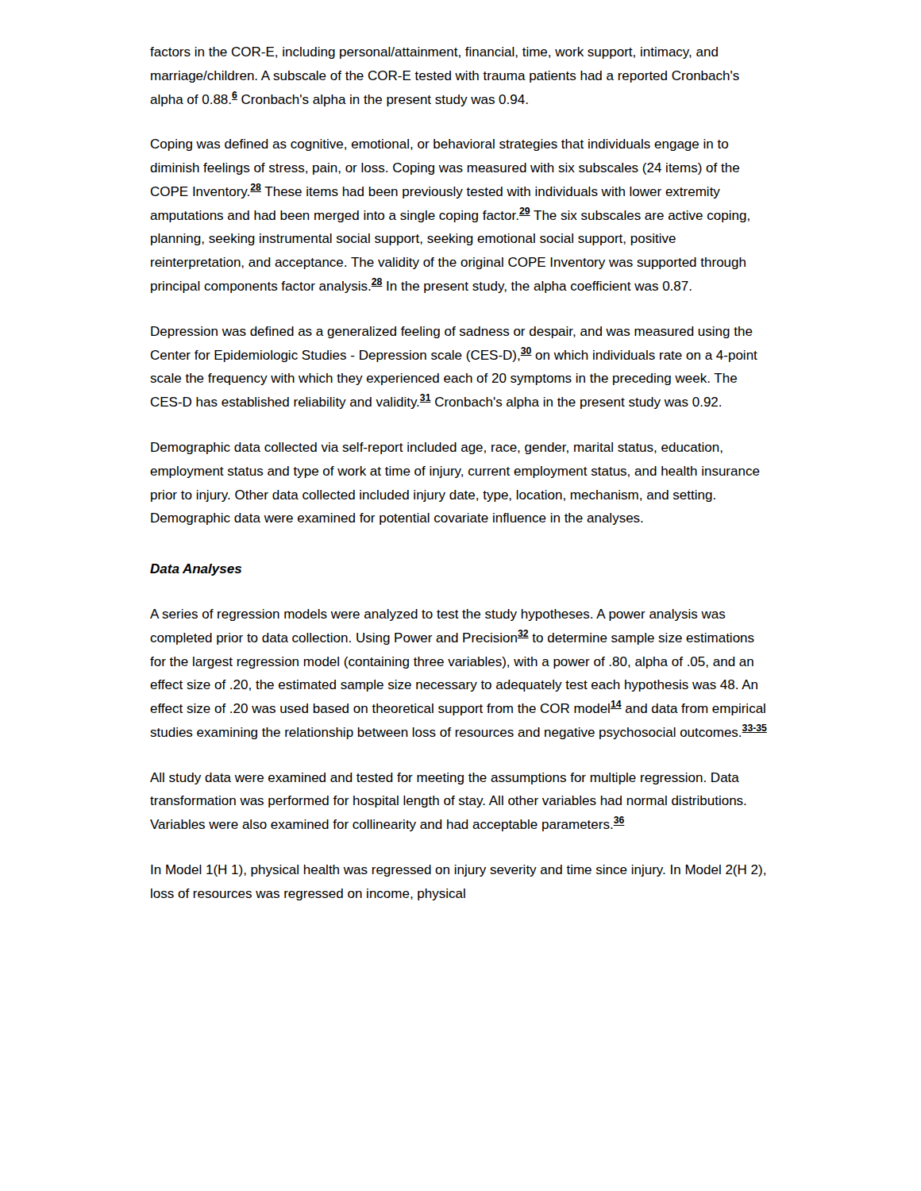factors in the COR-E, including personal/attainment, financial, time, work support, intimacy, and marriage/children. A subscale of the COR-E tested with trauma patients had a reported Cronbach's alpha of 0.88.6 Cronbach's alpha in the present study was 0.94.
Coping was defined as cognitive, emotional, or behavioral strategies that individuals engage in to diminish feelings of stress, pain, or loss. Coping was measured with six subscales (24 items) of the COPE Inventory.28 These items had been previously tested with individuals with lower extremity amputations and had been merged into a single coping factor.29 The six subscales are active coping, planning, seeking instrumental social support, seeking emotional social support, positive reinterpretation, and acceptance. The validity of the original COPE Inventory was supported through principal components factor analysis.28 In the present study, the alpha coefficient was 0.87.
Depression was defined as a generalized feeling of sadness or despair, and was measured using the Center for Epidemiologic Studies - Depression scale (CES-D),30 on which individuals rate on a 4-point scale the frequency with which they experienced each of 20 symptoms in the preceding week. The CES-D has established reliability and validity.31 Cronbach's alpha in the present study was 0.92.
Demographic data collected via self-report included age, race, gender, marital status, education, employment status and type of work at time of injury, current employment status, and health insurance prior to injury. Other data collected included injury date, type, location, mechanism, and setting. Demographic data were examined for potential covariate influence in the analyses.
Data Analyses
A series of regression models were analyzed to test the study hypotheses. A power analysis was completed prior to data collection. Using Power and Precision32 to determine sample size estimations for the largest regression model (containing three variables), with a power of .80, alpha of .05, and an effect size of .20, the estimated sample size necessary to adequately test each hypothesis was 48. An effect size of .20 was used based on theoretical support from the COR model14 and data from empirical studies examining the relationship between loss of resources and negative psychosocial outcomes.33-35
All study data were examined and tested for meeting the assumptions for multiple regression. Data transformation was performed for hospital length of stay. All other variables had normal distributions. Variables were also examined for collinearity and had acceptable parameters.36
In Model 1(H 1), physical health was regressed on injury severity and time since injury. In Model 2(H 2), loss of resources was regressed on income, physical